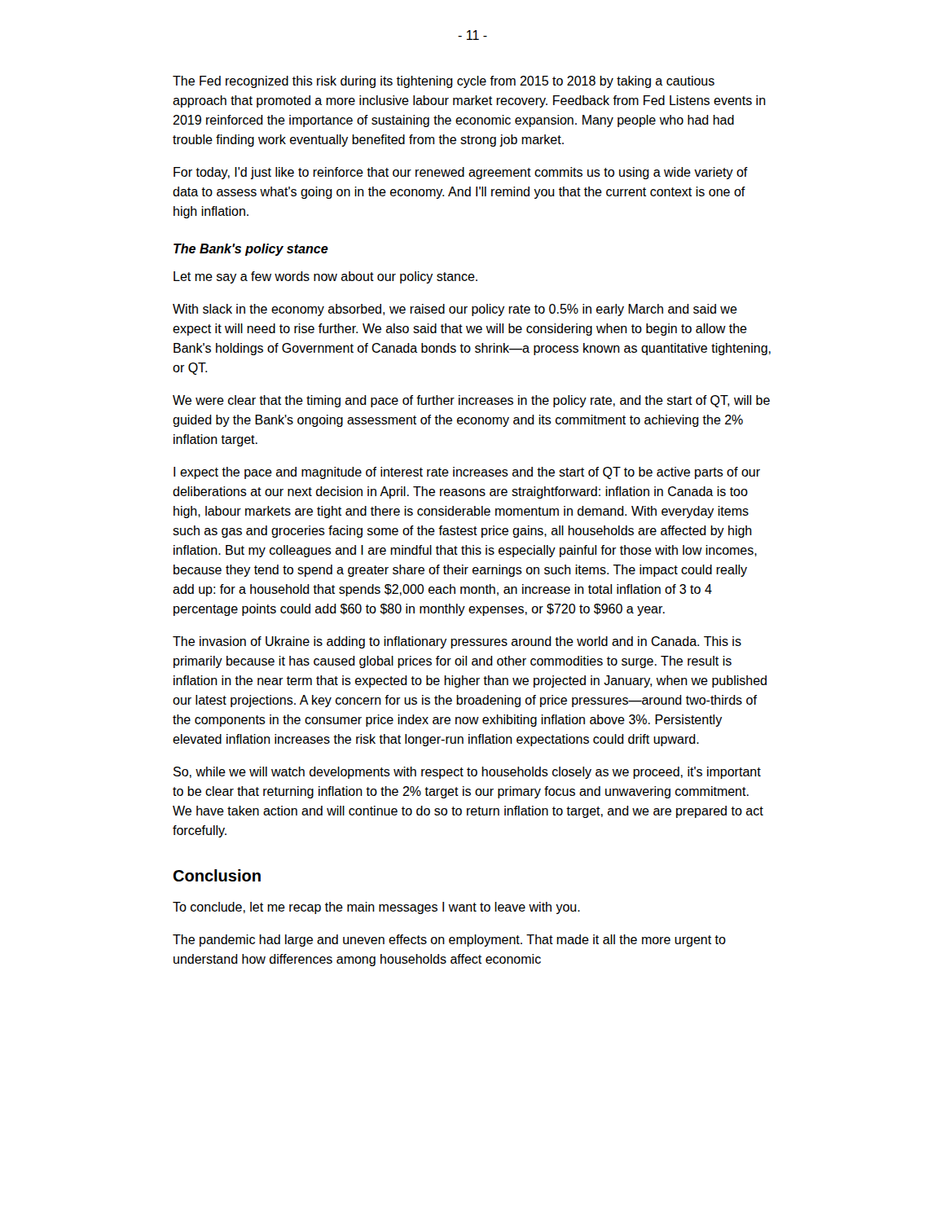- 11 -
The Fed recognized this risk during its tightening cycle from 2015 to 2018 by taking a cautious approach that promoted a more inclusive labour market recovery. Feedback from Fed Listens events in 2019 reinforced the importance of sustaining the economic expansion. Many people who had had trouble finding work eventually benefited from the strong job market.
For today, I'd just like to reinforce that our renewed agreement commits us to using a wide variety of data to assess what's going on in the economy. And I'll remind you that the current context is one of high inflation.
The Bank's policy stance
Let me say a few words now about our policy stance.
With slack in the economy absorbed, we raised our policy rate to 0.5% in early March and said we expect it will need to rise further. We also said that we will be considering when to begin to allow the Bank's holdings of Government of Canada bonds to shrink—a process known as quantitative tightening, or QT.
We were clear that the timing and pace of further increases in the policy rate, and the start of QT, will be guided by the Bank's ongoing assessment of the economy and its commitment to achieving the 2% inflation target.
I expect the pace and magnitude of interest rate increases and the start of QT to be active parts of our deliberations at our next decision in April. The reasons are straightforward: inflation in Canada is too high, labour markets are tight and there is considerable momentum in demand. With everyday items such as gas and groceries facing some of the fastest price gains, all households are affected by high inflation. But my colleagues and I are mindful that this is especially painful for those with low incomes, because they tend to spend a greater share of their earnings on such items. The impact could really add up: for a household that spends $2,000 each month, an increase in total inflation of 3 to 4 percentage points could add $60 to $80 in monthly expenses, or $720 to $960 a year.
The invasion of Ukraine is adding to inflationary pressures around the world and in Canada. This is primarily because it has caused global prices for oil and other commodities to surge. The result is inflation in the near term that is expected to be higher than we projected in January, when we published our latest projections. A key concern for us is the broadening of price pressures—around two-thirds of the components in the consumer price index are now exhibiting inflation above 3%. Persistently elevated inflation increases the risk that longer-run inflation expectations could drift upward.
So, while we will watch developments with respect to households closely as we proceed, it's important to be clear that returning inflation to the 2% target is our primary focus and unwavering commitment. We have taken action and will continue to do so to return inflation to target, and we are prepared to act forcefully.
Conclusion
To conclude, let me recap the main messages I want to leave with you.
The pandemic had large and uneven effects on employment. That made it all the more urgent to understand how differences among households affect economic